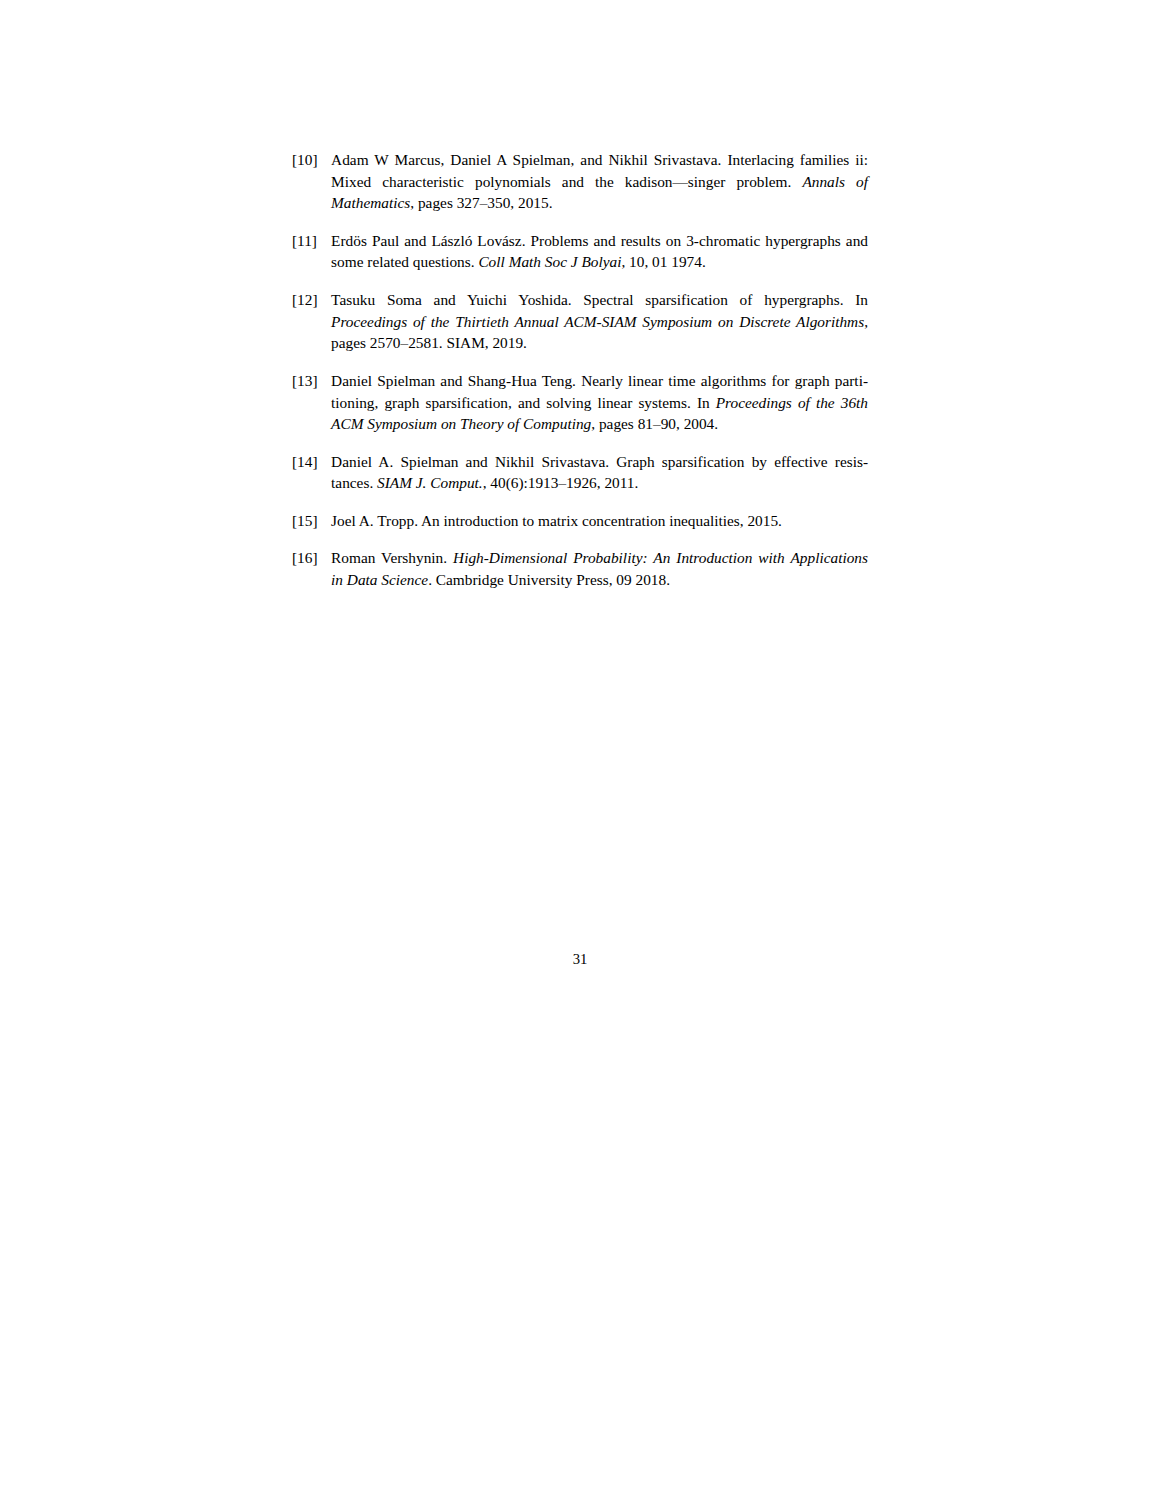[10] Adam W Marcus, Daniel A Spielman, and Nikhil Srivastava. Interlacing families ii: Mixed characteristic polynomials and the kadison—singer problem. Annals of Mathematics, pages 327–350, 2015.
[11] Erdös Paul and László Lovász. Problems and results on 3-chromatic hypergraphs and some related questions. Coll Math Soc J Bolyai, 10, 01 1974.
[12] Tasuku Soma and Yuichi Yoshida. Spectral sparsification of hypergraphs. In Proceedings of the Thirtieth Annual ACM-SIAM Symposium on Discrete Algorithms, pages 2570–2581. SIAM, 2019.
[13] Daniel Spielman and Shang-Hua Teng. Nearly linear time algorithms for graph partitioning, graph sparsification, and solving linear systems. In Proceedings of the 36th ACM Symposium on Theory of Computing, pages 81–90, 2004.
[14] Daniel A. Spielman and Nikhil Srivastava. Graph sparsification by effective resistances. SIAM J. Comput., 40(6):1913–1926, 2011.
[15] Joel A. Tropp. An introduction to matrix concentration inequalities, 2015.
[16] Roman Vershynin. High-Dimensional Probability: An Introduction with Applications in Data Science. Cambridge University Press, 09 2018.
31